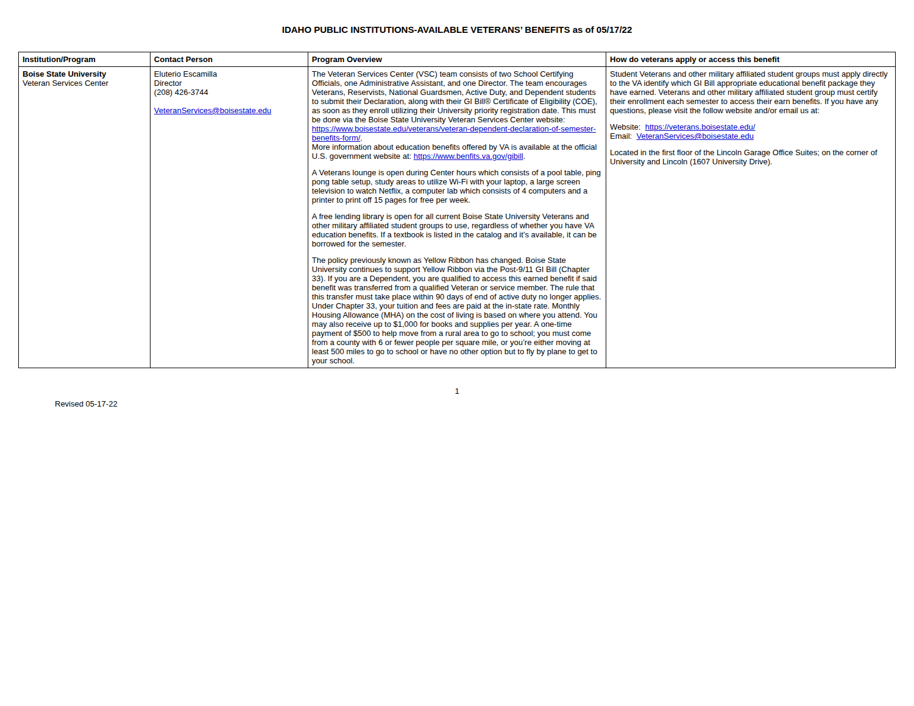IDAHO PUBLIC INSTITUTIONS-AVAILABLE VETERANS’ BENEFITS as of 05/17/22
| Institution/Program | Contact Person | Program Overview | How do veterans apply or access this benefit |
| --- | --- | --- | --- |
| Boise State University Veteran Services Center | Eluterio Escamilla Director (208) 426-3744 VeteranServices@boisestate.edu | The Veteran Services Center (VSC) team consists of two School Certifying Officials, one Administrative Assistant, and one Director. The team encourages Veterans, Reservists, National Guardsmen, Active Duty, and Dependent students to submit their Declaration, along with their GI Bill® Certificate of Eligibility (COE), as soon as they enroll utilizing their University priority registration date. This must be done via the Boise State University Veteran Services Center website: https://www.boisestate.edu/veterans/veteran-dependent-declaration-of-semester-benefits-form/ . More information about education benefits offered by VA is available at the official U.S. government website at: https://www.benfits.va.gov/gibill . A Veterans lounge is open during Center hours which consists of a pool table, ping pong table setup, study areas to utilize Wi-Fi with your laptop, a large screen television to watch Netflix, a computer lab which consists of 4 computers and a printer to print off 15 pages for free per week. A free lending library is open for all current Boise State University Veterans and other military affiliated student groups to use, regardless of whether you have VA education benefits. If a textbook is listed in the catalog and it’s available, it can be borrowed for the semester. The policy previously known as Yellow Ribbon has changed. Boise State University continues to support Yellow Ribbon via the Post-9/11 GI Bill (Chapter 33). If you are a Dependent, you are qualified to access this earned benefit if said benefit was transferred from a qualified Veteran or service member. The rule that this transfer must take place within 90 days of end of active duty no longer applies. Under Chapter 33, your tuition and fees are paid at the in-state rate. Monthly Housing Allowance (MHA) on the cost of living is based on where you attend. You may also receive up to $1,000 for books and supplies per year. A one-time payment of $500 to help move from a rural area to go to school; you must come from a county with 6 or fewer people per square mile, or you’re either moving at least 500 miles to go to school or have no other option but to fly by plane to get to your school. | Student Veterans and other military affiliated student groups must apply directly to the VA identify which GI Bill appropriate educational benefit package they have earned. Veterans and other military affiliated student group must certify their enrollment each semester to access their earn benefits. If you have any questions, please visit the follow website and/or email us at: Website: https://veterans.boisestate.edu/ Email: VeteranServices@boisestate.edu Located in the first floor of the Lincoln Garage Office Suites; on the corner of University and Lincoln (1607 University Drive). |
1
Revised 05-17-22